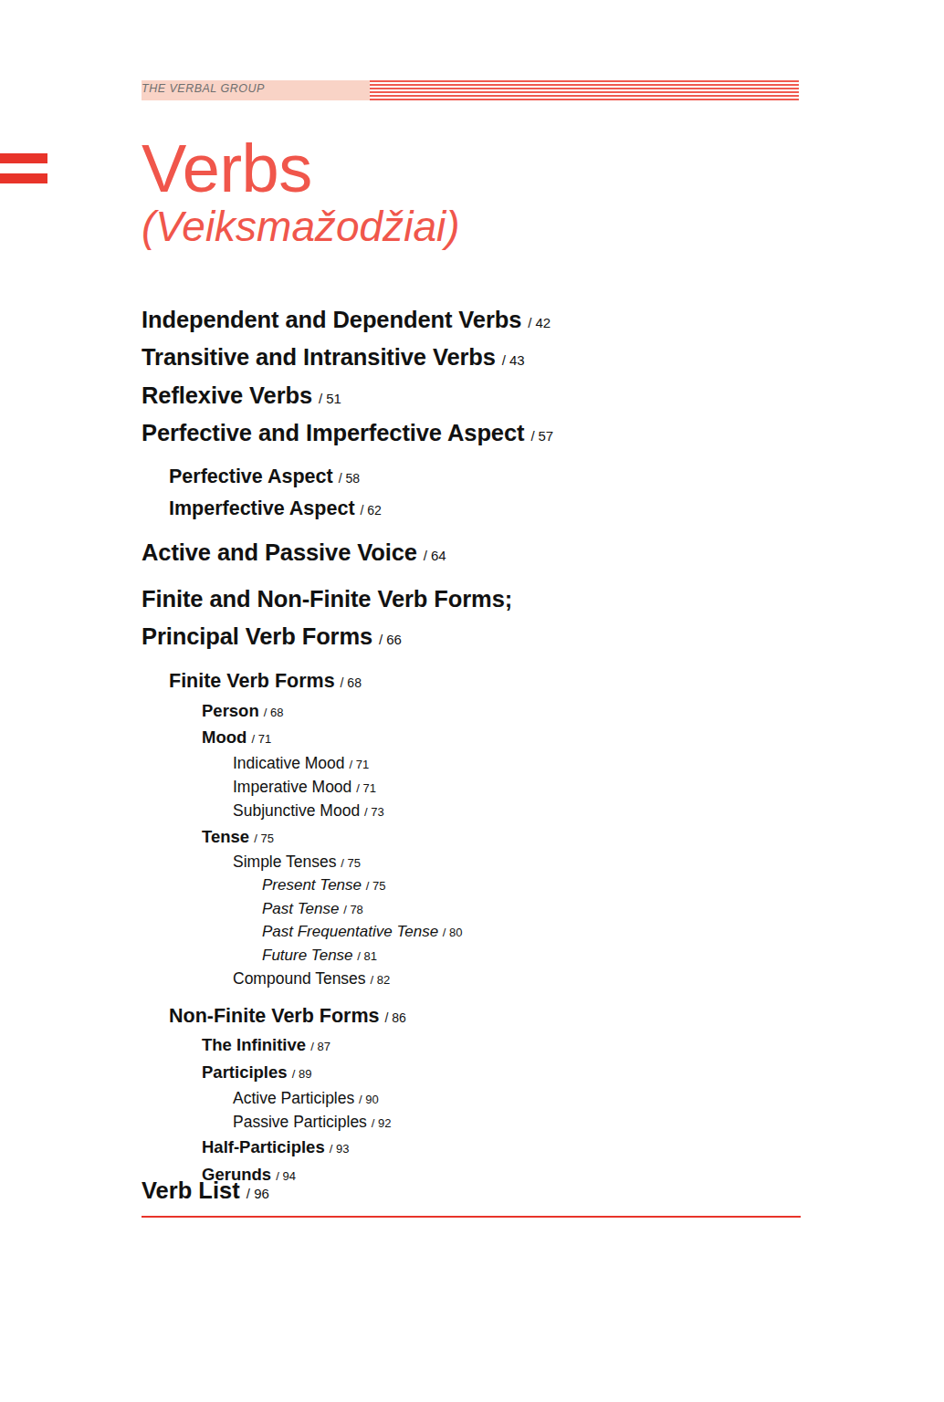The Verbal Group
Verbs
(Veiksmažodžiai)
Independent and Dependent Verbs / 42
Transitive and Intransitive Verbs / 43
Reflexive Verbs / 51
Perfective and Imperfective Aspect / 57
Perfective Aspect / 58
Imperfective Aspect / 62
Active and Passive Voice / 64
Finite and Non-Finite Verb Forms;
Principal Verb Forms / 66
Finite Verb Forms / 68
Person / 68
Mood / 71
Indicative Mood / 71
Imperative Mood / 71
Subjunctive Mood / 73
Tense / 75
Simple Tenses / 75
Present Tense / 75
Past Tense / 78
Past Frequentative Tense / 80
Future Tense / 81
Compound Tenses / 82
Non-Finite Verb Forms / 86
The Infinitive / 87
Participles / 89
Active Participles / 90
Passive Participles / 92
Half-Participles / 93
Gerunds / 94
Verb List / 96